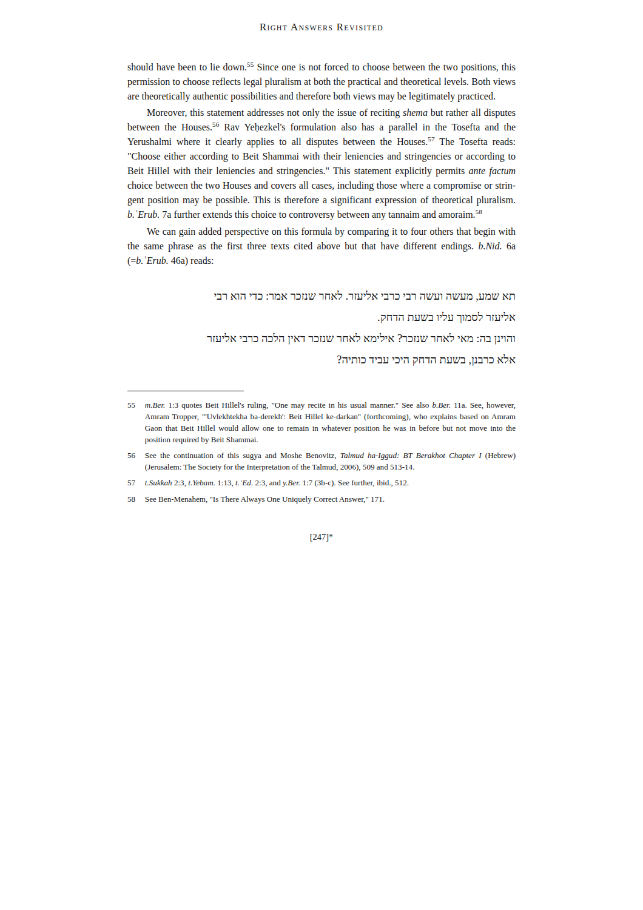Right Answers Revisited
should have been to lie down.55 Since one is not forced to choose between the two positions, this permission to choose reflects legal pluralism at both the practical and theoretical levels. Both views are theoretically authentic possibilities and therefore both views may be legitimately practiced.
Moreover, this statement addresses not only the issue of reciting shema but rather all disputes between the Houses.56 Rav Yeḥezkel's formulation also has a parallel in the Tosefta and the Yerushalmi where it clearly applies to all disputes between the Houses.57 The Tosefta reads: "Choose either according to Beit Shammai with their leniencies and stringencies or according to Beit Hillel with their leniencies and stringencies." This statement explicitly permits ante factum choice between the two Houses and covers all cases, including those where a compromise or stringent position may be possible. This is therefore a significant expression of theoretical pluralism. b.ʿErub. 7a further extends this choice to controversy between any tannaim and amoraim.58
We can gain added perspective on this formula by comparing it to four others that begin with the same phrase as the first three texts cited above but that have different endings. b.Nid. 6a (=b.ʿErub. 46a) reads:
תא שמע, מעשה ועשה רבי כרבי אליעזר. לאחר שנזכר אמר: כדי הוא רבי
אליעזר לסמוך עליו בשעת הדחק.
והוינן בה: מאי לאחר שנזכר? אילימא לאחר שנזכר דאין הלכה כרבי אליעזר
אלא כרבנן, בשעת הדחק היכי עביד כותיה?
55 m.Ber. 1:3 quotes Beit Hillel's ruling, "One may recite in his usual manner." See also b.Ber. 11a. See, however, Amram Tropper, "'Uvlekhtekha ba-derekh': Beit Hillel ke-darkan" (forthcoming), who explains based on Amram Gaon that Beit Hillel would allow one to remain in whatever position he was in before but not move into the position required by Beit Shammai.
56 See the continuation of this sugya and Moshe Benovitz, Talmud ha-Iggud: BT Berakhot Chapter I (Hebrew) (Jerusalem: The Society for the Interpretation of the Talmud, 2006), 509 and 513-14.
57 t.Sukkah 2:3, t.Yebam. 1:13, t.ʿEd. 2:3, and y.Ber. 1:7 (3b-c). See further, ibid., 512.
58 See Ben-Menahem, "Is There Always One Uniquely Correct Answer," 171.
[247]*